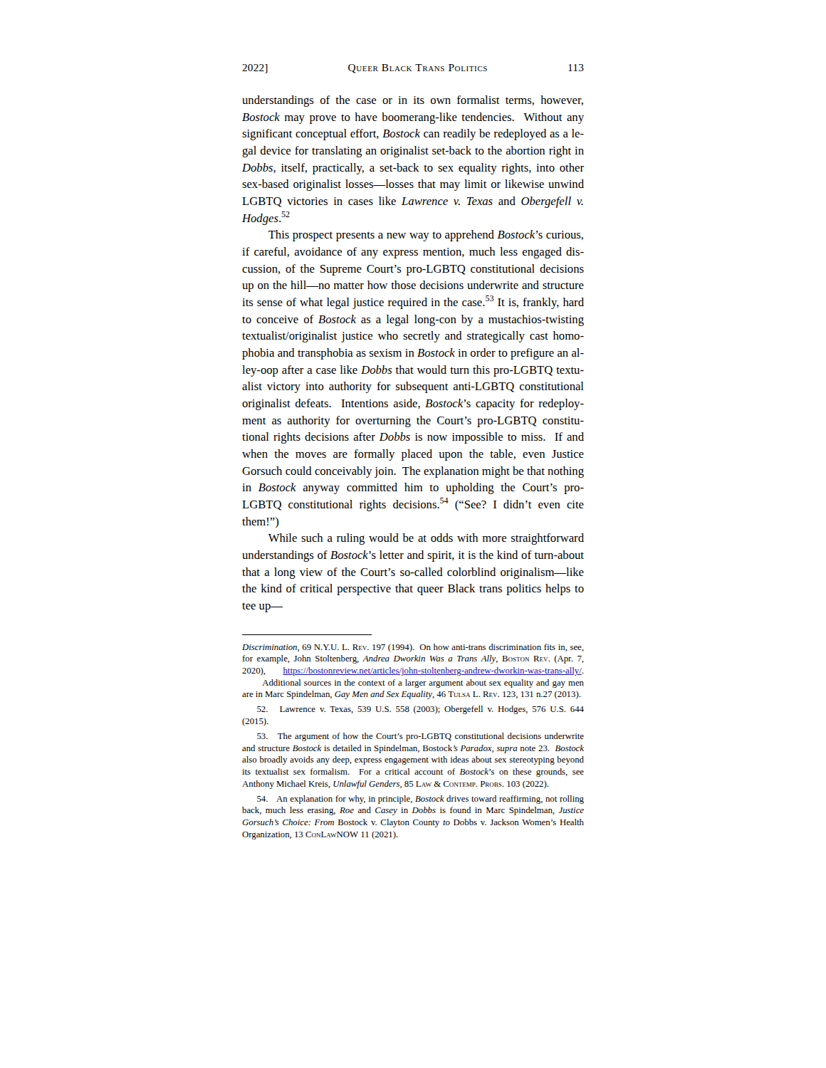2022] Queer Black Trans Politics 113
understandings of the case or in its own formalist terms, however, Bostock may prove to have boomerang-like tendencies. Without any significant conceptual effort, Bostock can readily be redeployed as a legal device for translating an originalist set-back to the abortion right in Dobbs, itself, practically, a set-back to sex equality rights, into other sex-based originalist losses—losses that may limit or likewise unwind LGBTQ victories in cases like Lawrence v. Texas and Obergefell v. Hodges.52
This prospect presents a new way to apprehend Bostock’s curious, if careful, avoidance of any express mention, much less engaged discussion, of the Supreme Court’s pro-LGBTQ constitutional decisions up on the hill—no matter how those decisions underwrite and structure its sense of what legal justice required in the case.53 It is, frankly, hard to conceive of Bostock as a legal long-con by a mustachios-twisting textualist/originalist justice who secretly and strategically cast homophobia and transphobia as sexism in Bostock in order to prefigure an alley-oop after a case like Dobbs that would turn this pro-LGBTQ textualist victory into authority for subsequent anti-LGBTQ constitutional originalist defeats. Intentions aside, Bostock’s capacity for redeployment as authority for overturning the Court’s pro-LGBTQ constitutional rights decisions after Dobbs is now impossible to miss. If and when the moves are formally placed upon the table, even Justice Gorsuch could conceivably join. The explanation might be that nothing in Bostock anyway committed him to upholding the Court’s pro-LGBTQ constitutional rights decisions.54 (“See? I didn’t even cite them!”)
While such a ruling would be at odds with more straightforward understandings of Bostock’s letter and spirit, it is the kind of turn-about that a long view of the Court’s so-called colorblind originalism—like the kind of critical perspective that queer Black trans politics helps to tee up—
Discrimination, 69 N.Y.U. L. Rev. 197 (1994). On how anti-trans discrimination fits in, see, for example, John Stoltenberg, Andrea Dworkin Was a Trans Ally, Boston Rev. (Apr. 7, 2020), https://bostonreview.net/articles/john-stoltenberg-andrew-dworkin-was-trans-ally/. Additional sources in the context of a larger argument about sex equality and gay men are in Marc Spindelman, Gay Men and Sex Equality, 46 Tulsa L. Rev. 123, 131 n.27 (2013).
52. Lawrence v. Texas, 539 U.S. 558 (2003); Obergefell v. Hodges, 576 U.S. 644 (2015).
53. The argument of how the Court’s pro-LGBTQ constitutional decisions underwrite and structure Bostock is detailed in Spindelman, Bostock’s Paradox, supra note 23. Bostock also broadly avoids any deep, express engagement with ideas about sex stereotyping beyond its textualist sex formalism. For a critical account of Bostock’s on these grounds, see Anthony Michael Kreis, Unlawful Genders, 85 Law & Contemp. Probs. 103 (2022).
54. An explanation for why, in principle, Bostock drives toward reaffirming, not rolling back, much less erasing, Roe and Casey in Dobbs is found in Marc Spindelman, Justice Gorsuch’s Choice: From Bostock v. Clayton County to Dobbs v. Jackson Women’s Health Organization, 13 ConLawNOW 11 (2021).